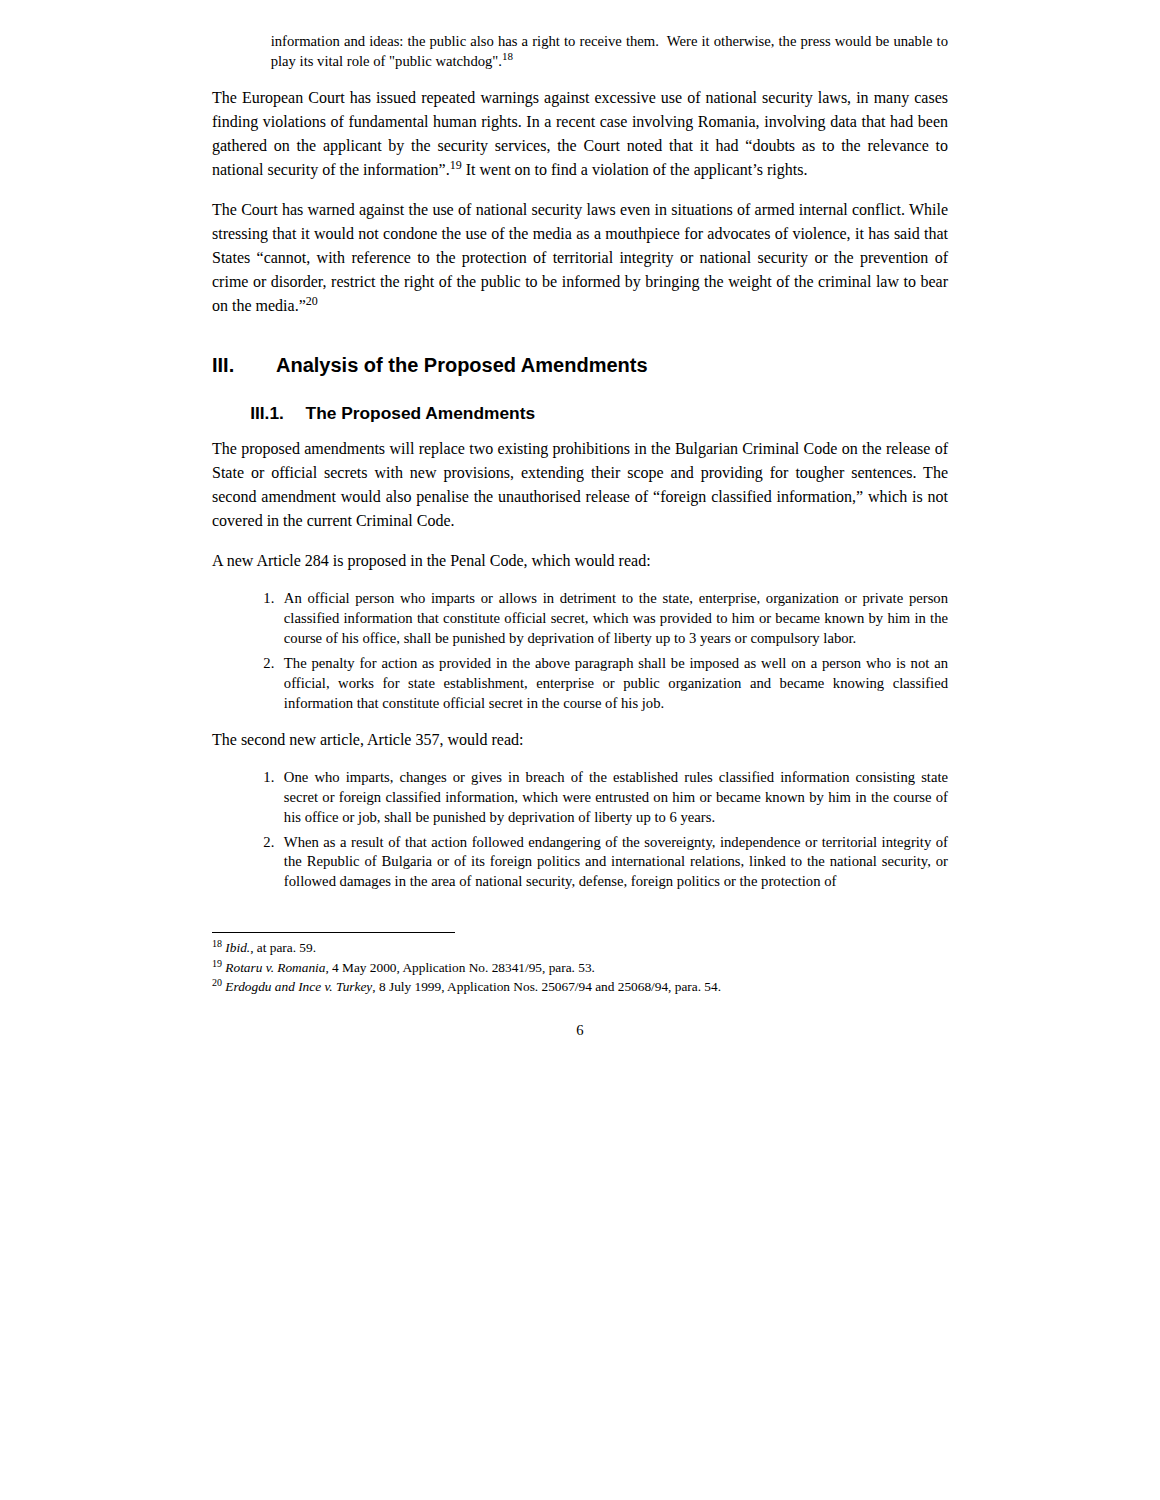information and ideas: the public also has a right to receive them. Were it otherwise, the press would be unable to play its vital role of "public watchdog".18
The European Court has issued repeated warnings against excessive use of national security laws, in many cases finding violations of fundamental human rights. In a recent case involving Romania, involving data that had been gathered on the applicant by the security services, the Court noted that it had “doubts as to the relevance to national security of the information”.19 It went on to find a violation of the applicant’s rights.
The Court has warned against the use of national security laws even in situations of armed internal conflict. While stressing that it would not condone the use of the media as a mouthpiece for advocates of violence, it has said that States “cannot, with reference to the protection of territorial integrity or national security or the prevention of crime or disorder, restrict the right of the public to be informed by bringing the weight of the criminal law to bear on the media.”20
III. Analysis of the Proposed Amendments
III.1. The Proposed Amendments
The proposed amendments will replace two existing prohibitions in the Bulgarian Criminal Code on the release of State or official secrets with new provisions, extending their scope and providing for tougher sentences. The second amendment would also penalise the unauthorised release of “foreign classified information,” which is not covered in the current Criminal Code.
A new Article 284 is proposed in the Penal Code, which would read:
An official person who imparts or allows in detriment to the state, enterprise, organization or private person classified information that constitute official secret, which was provided to him or became known by him in the course of his office, shall be punished by deprivation of liberty up to 3 years or compulsory labor.
The penalty for action as provided in the above paragraph shall be imposed as well on a person who is not an official, works for state establishment, enterprise or public organization and became knowing classified information that constitute official secret in the course of his job.
The second new article, Article 357, would read:
One who imparts, changes or gives in breach of the established rules classified information consisting state secret or foreign classified information, which were entrusted on him or became known by him in the course of his office or job, shall be punished by deprivation of liberty up to 6 years.
When as a result of that action followed endangering of the sovereignty, independence or territorial integrity of the Republic of Bulgaria or of its foreign politics and international relations, linked to the national security, or followed damages in the area of national security, defense, foreign politics or the protection of
18 Ibid., at para. 59.
19 Rotaru v. Romania, 4 May 2000, Application No. 28341/95, para. 53.
20 Erdogdu and Ince v. Turkey, 8 July 1999, Application Nos. 25067/94 and 25068/94, para. 54.
6